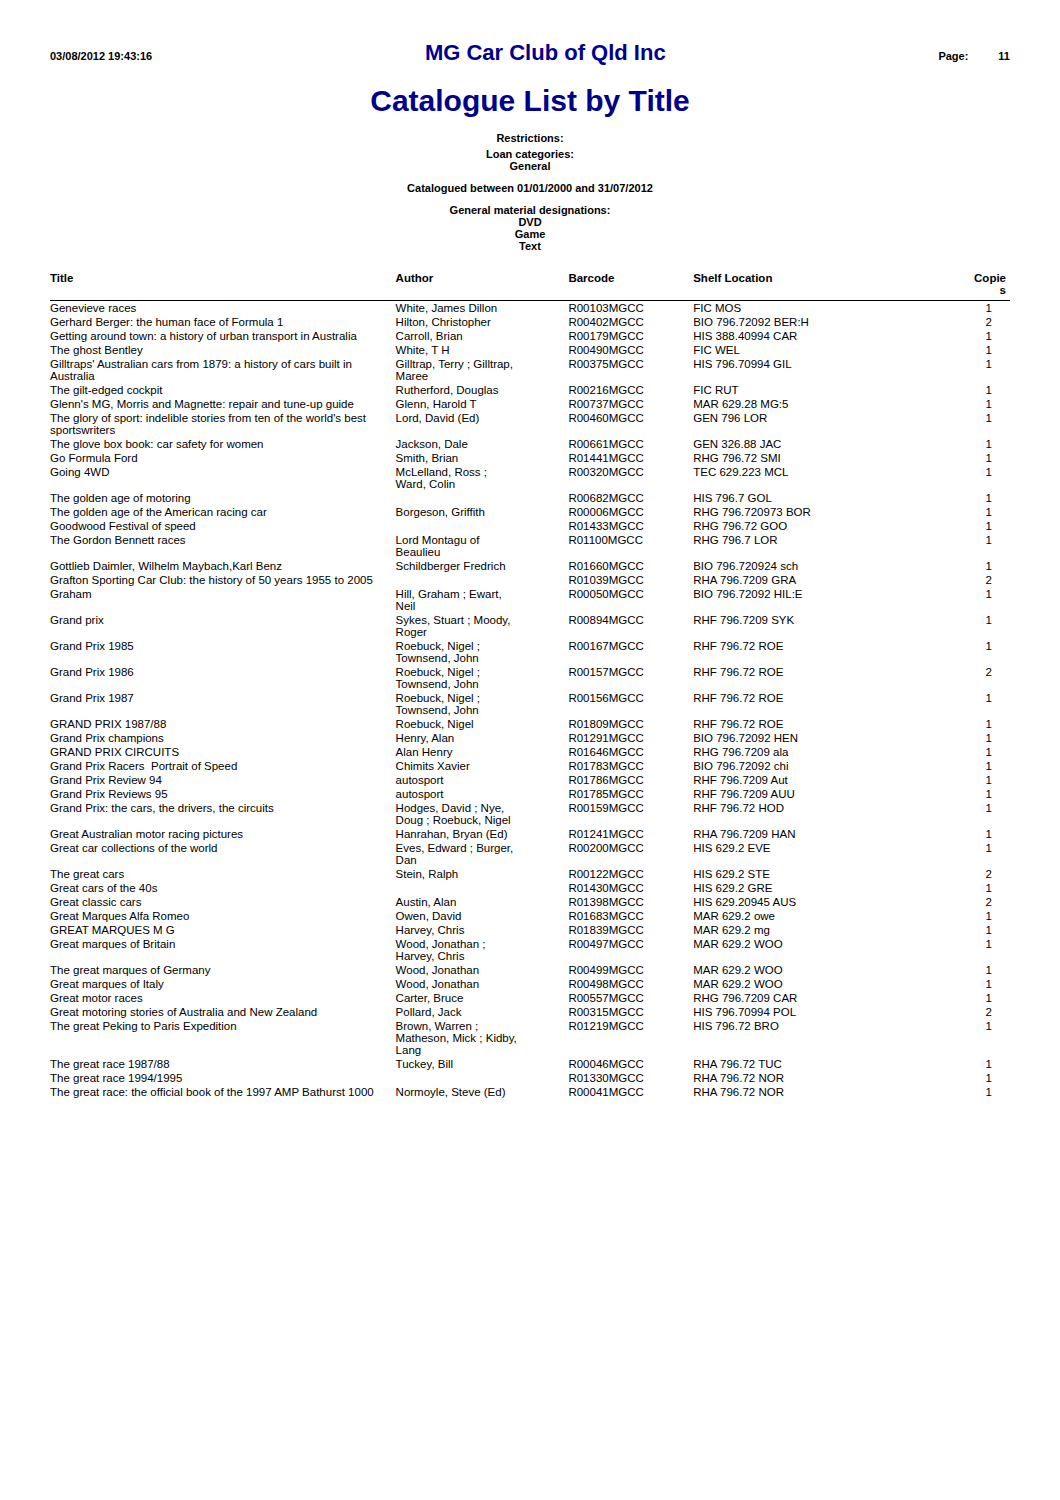03/08/2012 19:43:16
MG Car Club of Qld Inc
Page: 11
Catalogue List by Title
Restrictions:
Loan categories:
General
Catalogued between 01/01/2000 and 31/07/2012
General material designations:
DVD
Game
Text
| Title | Author | Barcode | Shelf Location | Copie s |
| --- | --- | --- | --- | --- |
| Genevieve races | White, James Dillon | R00103MGCC | FIC MOS | 1 |
| Gerhard Berger: the human face of Formula 1 | Hilton, Christopher | R00402MGCC | BIO 796.72092 BER:H | 2 |
| Getting around town: a history of urban transport in Australia | Carroll, Brian | R00179MGCC | HIS 388.40994 CAR | 1 |
| The ghost Bentley | White, T H | R00490MGCC | FIC WEL | 1 |
| Gilltraps' Australian cars from 1879: a history of cars built in Australia | Gilltrap, Terry ; Gilltrap, Maree | R00375MGCC | HIS 796.70994 GIL | 1 |
| The gilt-edged cockpit | Rutherford, Douglas | R00216MGCC | FIC RUT | 1 |
| Glenn's MG, Morris and Magnette: repair and tune-up guide | Glenn, Harold T | R00737MGCC | MAR 629.28 MG:5 | 1 |
| The glory of sport: indelible stories from ten of the world's best sportswriters | Lord, David (Ed) | R00460MGCC | GEN 796 LOR | 1 |
| The glove box book: car safety for women | Jackson, Dale | R00661MGCC | GEN 326.88 JAC | 1 |
| Go Formula Ford | Smith, Brian | R01441MGCC | RHG 796.72 SMI | 1 |
| Going 4WD | McLelland, Ross ; Ward, Colin | R00320MGCC | TEC 629.223 MCL | 1 |
| The golden age of motoring | | R00682MGCC | HIS 796.7 GOL | 1 |
| The golden age of the American racing car | Borgeson, Griffith | R00006MGCC | RHG 796.720973 BOR | 1 |
| Goodwood Festival of speed | | R01433MGCC | RHG 796.72 GOO | 1 |
| The Gordon Bennett races | Lord Montagu of Beaulieu | R01100MGCC | RHG 796.7 LOR | 1 |
| Gottlieb Daimler, Wilhelm Maybach,Karl Benz | Schildberger Fredrich | R01660MGCC | BIO 796.720924 sch | 1 |
| Grafton Sporting Car Club: the history of 50 years 1955 to 2005 | | R01039MGCC | RHA 796.7209 GRA | 2 |
| Graham | Hill, Graham ; Ewart, Neil | R00050MGCC | BIO 796.72092 HIL:E | 1 |
| Grand prix | Sykes, Stuart ; Moody, Roger | R00894MGCC | RHF 796.7209 SYK | 1 |
| Grand Prix 1985 | Roebuck, Nigel ; Townsend, John | R00167MGCC | RHF 796.72 ROE | 1 |
| Grand Prix 1986 | Roebuck, Nigel ; Townsend, John | R00157MGCC | RHF 796.72 ROE | 2 |
| Grand Prix 1987 | Roebuck, Nigel ; Townsend, John | R00156MGCC | RHF 796.72 ROE | 1 |
| GRAND PRIX 1987/88 | Roebuck, Nigel | R01809MGCC | RHF 796.72 ROE | 1 |
| Grand Prix champions | Henry, Alan | R01291MGCC | BIO 796.72092 HEN | 1 |
| GRAND PRIX CIRCUITS | Alan Henry | R01646MGCC | RHG 796.7209 ala | 1 |
| Grand Prix Racers Portrait of Speed | Chimits Xavier | R01783MGCC | BIO 796.72092 chi | 1 |
| Grand Prix Review 94 | autosport | R01786MGCC | RHF 796.7209 Aut | 1 |
| Grand Prix Reviews 95 | autosport | R01785MGCC | RHF 796.7209 AUU | 1 |
| Grand Prix: the cars, the drivers, the circuits | Hodges, David ; Nye, Doug ; Roebuck, Nigel | R00159MGCC | RHF 796.72 HOD | 1 |
| Great Australian motor racing pictures | Hanrahan, Bryan (Ed) | R01241MGCC | RHA 796.7209 HAN | 1 |
| Great car collections of the world | Eves, Edward ; Burger, Dan | R00200MGCC | HIS 629.2 EVE | 1 |
| The great cars | Stein, Ralph | R00122MGCC | HIS 629.2 STE | 2 |
| Great cars of the 40s | | R01430MGCC | HIS 629.2 GRE | 1 |
| Great classic cars | Austin, Alan | R01398MGCC | HIS 629.20945 AUS | 2 |
| Great Marques Alfa Romeo | Owen, David | R01683MGCC | MAR 629.2 owe | 1 |
| GREAT MARQUES M G | Harvey, Chris | R01839MGCC | MAR 629.2 mg | 1 |
| Great marques of Britain | Wood, Jonathan ; Harvey, Chris | R00497MGCC | MAR 629.2 WOO | 1 |
| The great marques of Germany | Wood, Jonathan | R00499MGCC | MAR 629.2 WOO | 1 |
| Great marques of Italy | Wood, Jonathan | R00498MGCC | MAR 629.2 WOO | 1 |
| Great motor races | Carter, Bruce | R00557MGCC | RHG 796.7209 CAR | 1 |
| Great motoring stories of Australia and New Zealand | Pollard, Jack | R00315MGCC | HIS 796.70994 POL | 2 |
| The great Peking to Paris Expedition | Brown, Warren ; Matheson, Mick ; Kidby, Lang | R01219MGCC | HIS 796.72 BRO | 1 |
| The great race 1987/88 | Tuckey, Bill | R00046MGCC | RHA 796.72 TUC | 1 |
| The great race 1994/1995 | | R01330MGCC | RHA 796.72 NOR | 1 |
| The great race: the official book of the 1997 AMP Bathurst 1000 | Normoyle, Steve (Ed) | R00041MGCC | RHA 796.72 NOR | 1 |